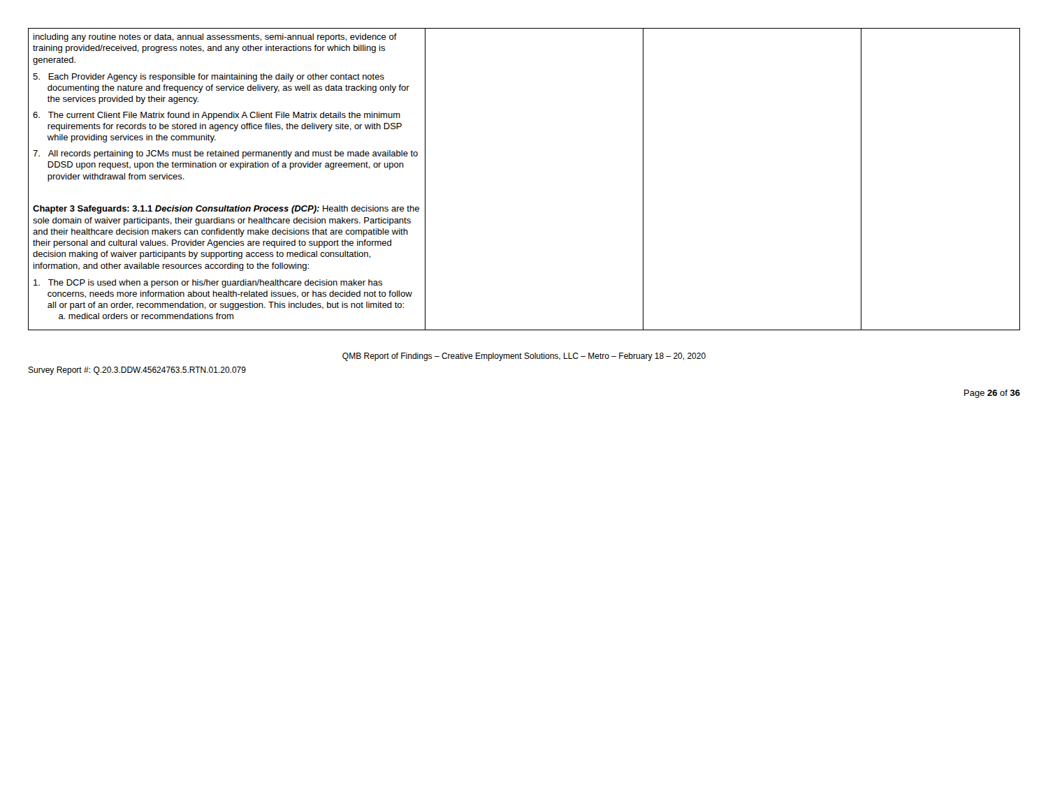| including any routine notes or data, annual assessments, semi-annual reports, evidence of training provided/received, progress notes, and any other interactions for which billing is generated. 5. Each Provider Agency is responsible for maintaining the daily or other contact notes documenting the nature and frequency of service delivery, as well as data tracking only for the services provided by their agency. 6. The current Client File Matrix found in Appendix A Client File Matrix details the minimum requirements for records to be stored in agency office files, the delivery site, or with DSP while providing services in the community. 7. All records pertaining to JCMs must be retained permanently and must be made available to DDSD upon request, upon the termination or expiration of a provider agreement, or upon provider withdrawal from services. Chapter 3 Safeguards: 3.1.1 Decision Consultation Process (DCP): Health decisions are the sole domain of waiver participants, their guardians or healthcare decision makers. Participants and their healthcare decision makers can confidently make decisions that are compatible with their personal and cultural values. Provider Agencies are required to support the informed decision making of waiver participants by supporting access to medical consultation, information, and other available resources according to the following: 1. The DCP is used when a person or his/her guardian/healthcare decision maker has concerns, needs more information about health-related issues, or has decided not to follow all or part of an order, recommendation, or suggestion. This includes, but is not limited to: a. medical orders or recommendations from | | | |
QMB Report of Findings – Creative Employment Solutions, LLC – Metro – February 18 – 20, 2020
Survey Report #: Q.20.3.DDW.45624763.5.RTN.01.20.079
Page 26 of 36